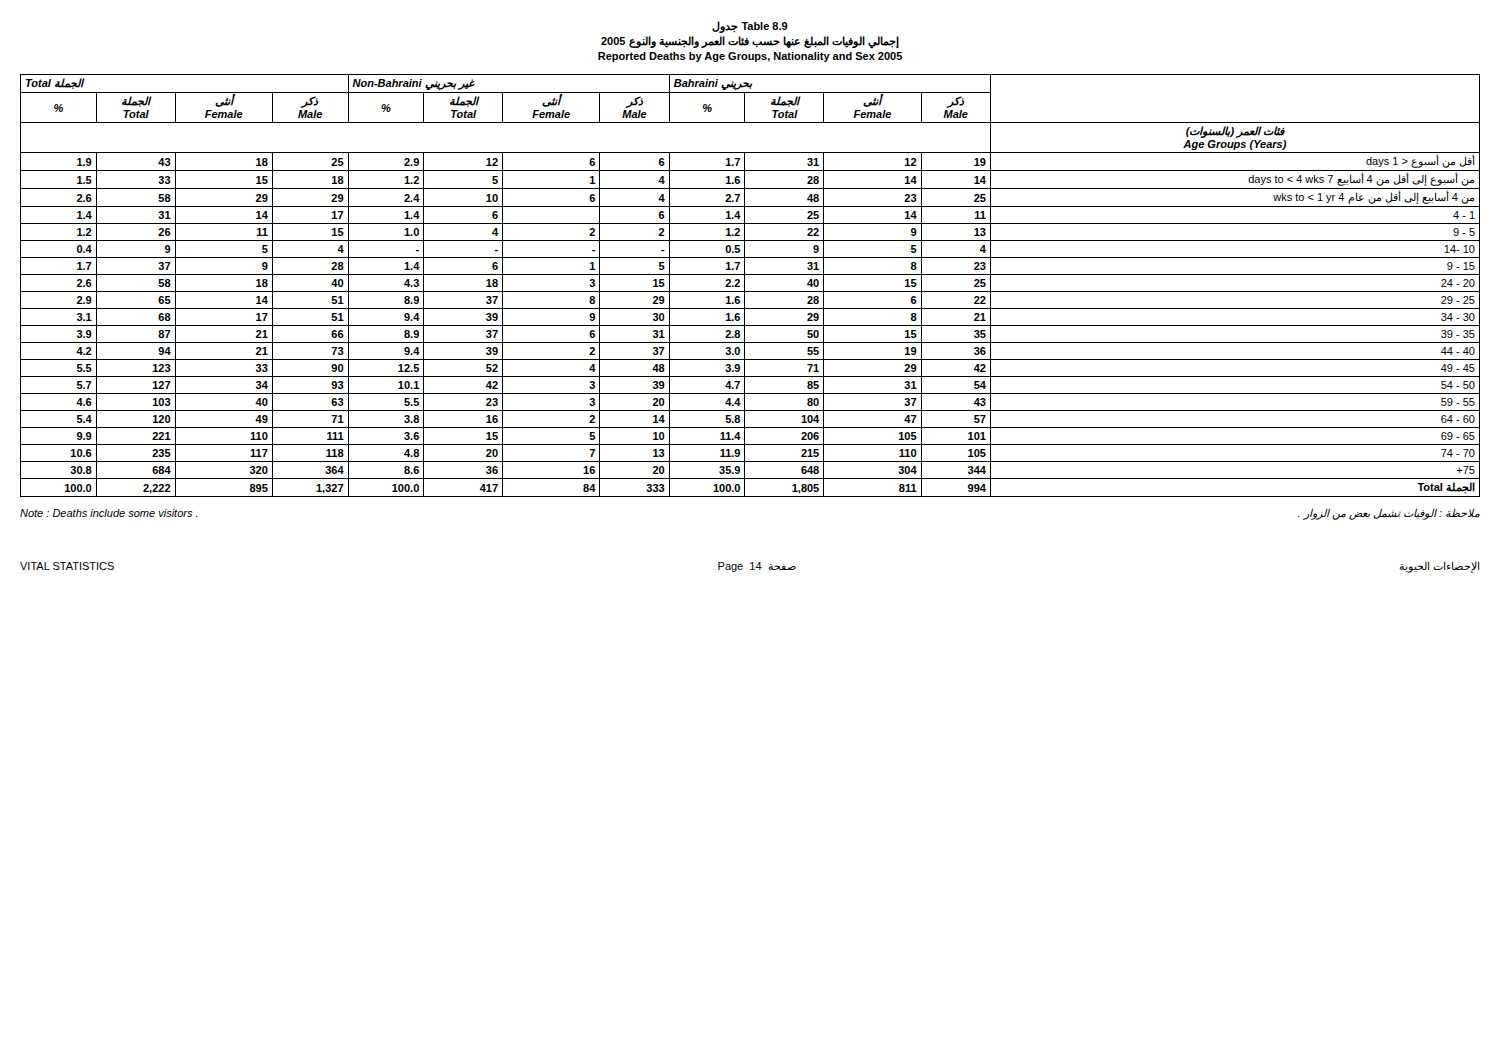جدول Table 8.9
إجمالي الوفيات المبلغ عنها حسب فئات العمر والجنسية والنوع 2005
Reported Deaths by Age Groups, Nationality and Sex 2005
| Total الجملة | Non-Bahraini غير بحريني | Bahraini بحريني | |
| --- | --- | --- | --- |
| % | الجملة Total | أنثى Female | ذكر Male | % | الجملة Total | أنثى Female | ذكر Male | % | الجملة Total | أنثى Female | ذكر Male |
| | فئات العمر (بالسنوات) Age Groups (Years) |
| 1.9 | 43 | 18 | 25 | 2.9 | 12 | 6 | 6 | 1.7 | 31 | 12 | 19 | أقل من أسبوع < 1 days |
| 1.5 | 33 | 15 | 18 | 1.2 | 5 | 1 | 4 | 1.6 | 28 | 14 | 14 | من أسبوع إلى أقل من 4 أسابيع 7 days to < 4 wks |
| 2.6 | 58 | 29 | 29 | 2.4 | 10 | 6 | 4 | 2.7 | 48 | 23 | 25 | من 4 أسابيع إلى أقل من عام 4 wks to < 1 yr |
| 1.4 | 31 | 14 | 17 | 1.4 | 6 | | 6 | 1.4 | 25 | 14 | 11 | 1 - 4 |
| 1.2 | 26 | 11 | 15 | 1.0 | 4 | 2 | 2 | 1.2 | 22 | 9 | 13 | 5 - 9 |
| 0.4 | 9 | 5 | 4 | - | - | - | - | 0.5 | 9 | 5 | 4 | 10 -14 |
| 1.7 | 37 | 9 | 28 | 1.4 | 6 | 1 | 5 | 1.7 | 31 | 8 | 23 | 15 - 9 |
| 2.6 | 58 | 18 | 40 | 4.3 | 18 | 3 | 15 | 2.2 | 40 | 15 | 25 | 20 - 24 |
| 2.9 | 65 | 14 | 51 | 8.9 | 37 | 8 | 29 | 1.6 | 28 | 6 | 22 | 25 - 29 |
| 3.1 | 68 | 17 | 51 | 9.4 | 39 | 9 | 30 | 1.6 | 29 | 8 | 21 | 30 - 34 |
| 3.9 | 87 | 21 | 66 | 8.9 | 37 | 6 | 31 | 2.8 | 50 | 15 | 35 | 35 - 39 |
| 4.2 | 94 | 21 | 73 | 9.4 | 39 | 2 | 37 | 3.0 | 55 | 19 | 36 | 40 - 44 |
| 5.5 | 123 | 33 | 90 | 12.5 | 52 | 4 | 48 | 3.9 | 71 | 29 | 42 | 45 - 49 |
| 5.7 | 127 | 34 | 93 | 10.1 | 42 | 3 | 39 | 4.7 | 85 | 31 | 54 | 50 - 54 |
| 4.6 | 103 | 40 | 63 | 5.5 | 23 | 3 | 20 | 4.4 | 80 | 37 | 43 | 55 - 59 |
| 5.4 | 120 | 49 | 71 | 3.8 | 16 | 2 | 14 | 5.8 | 104 | 47 | 57 | 60 - 64 |
| 9.9 | 221 | 110 | 111 | 3.6 | 15 | 5 | 10 | 11.4 | 206 | 105 | 101 | 65 - 69 |
| 10.6 | 235 | 117 | 118 | 4.8 | 20 | 7 | 13 | 11.9 | 215 | 110 | 105 | 70 - 74 |
| 30.8 | 684 | 320 | 364 | 8.6 | 36 | 16 | 20 | 35.9 | 648 | 304 | 344 | 75+ |
| 100.0 | 2,222 | 895 | 1,327 | 100.0 | 417 | 84 | 333 | 100.0 | 1,805 | 811 | 994 | الجملة Total |
Note : Deaths include some visitors . ملاحظة : الوفيات تشمل بعض من الزوار .
VITAL STATISTICS Page 14 صفحة الإحصاءات الحيوية